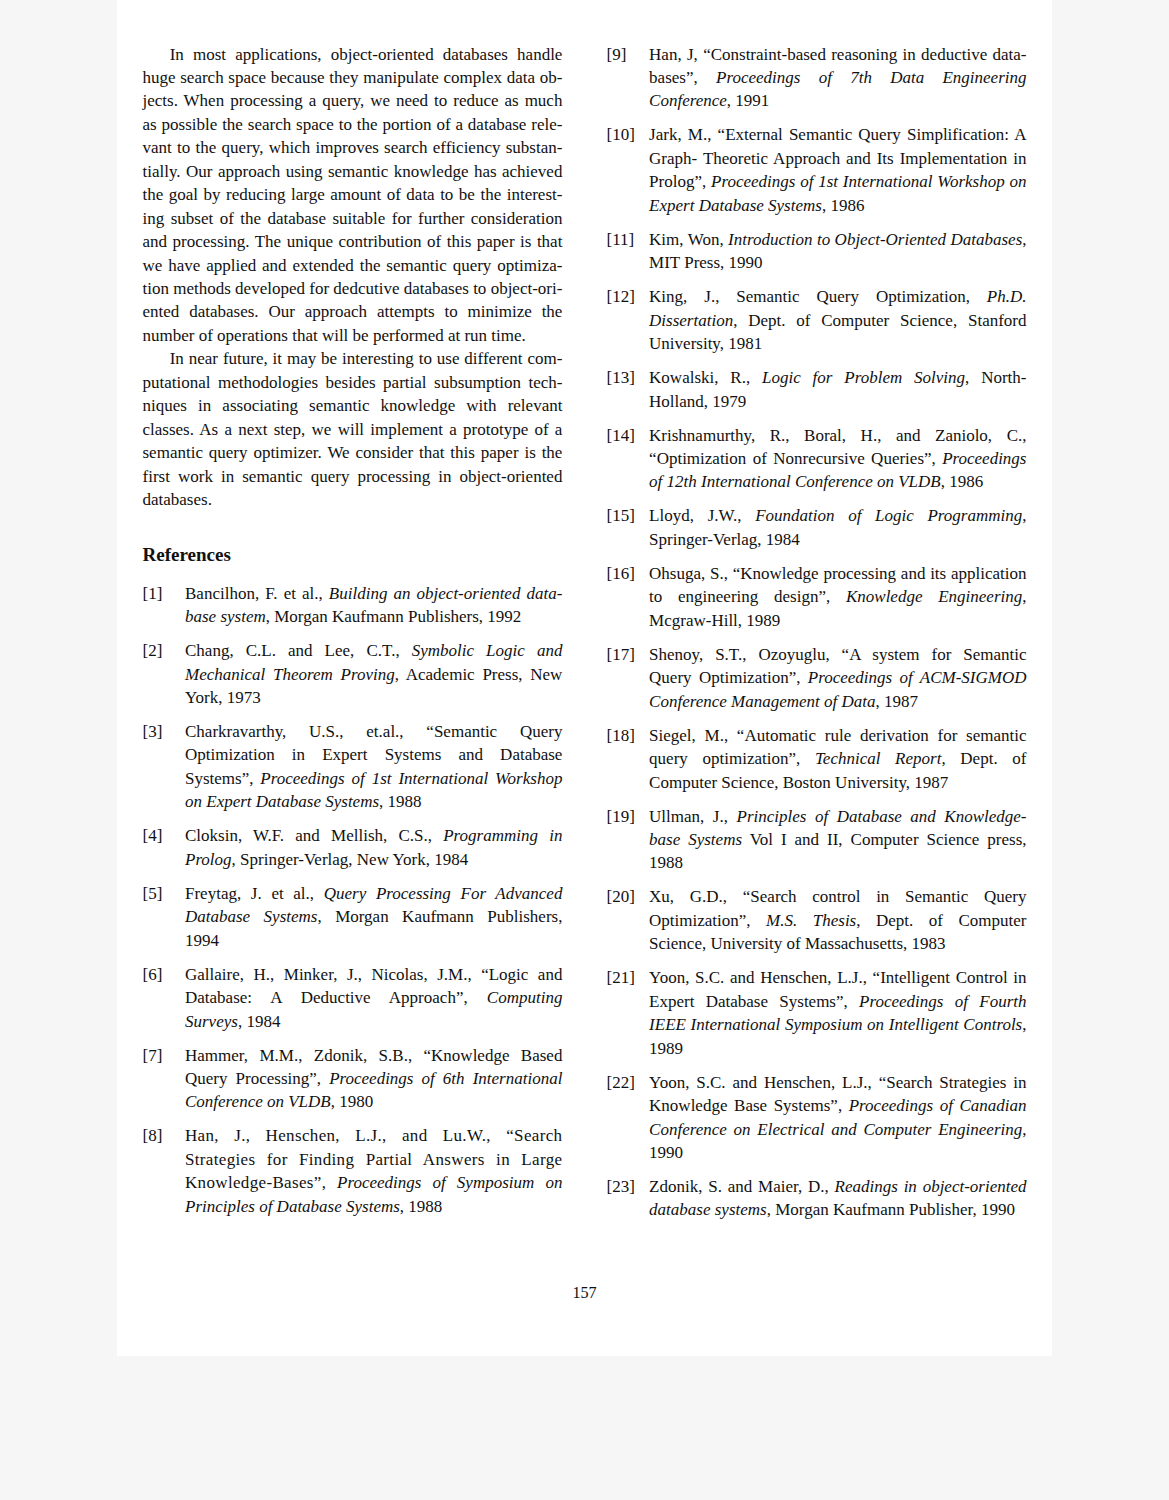In most applications, object-oriented databases handle huge search space because they manipulate complex data objects. When processing a query, we need to reduce as much as possible the search space to the portion of a database relevant to the query, which improves search efficiency substantially. Our approach using semantic knowledge has achieved the goal by reducing large amount of data to be the interesting subset of the database suitable for further consideration and processing. The unique contribution of this paper is that we have applied and extended the semantic query optimization methods developed for dedcutive databases to object-oriented databases. Our approach attempts to minimize the number of operations that will be performed at run time.
In near future, it may be interesting to use different computational methodologies besides partial subsumption techniques in associating semantic knowledge with relevant classes. As a next step, we will implement a prototype of a semantic query optimizer. We consider that this paper is the first work in semantic query processing in object-oriented databases.
References
[1] Bancilhon, F. et al., Building an object-oriented database system, Morgan Kaufmann Publishers, 1992
[2] Chang, C.L. and Lee, C.T., Symbolic Logic and Mechanical Theorem Proving, Academic Press, New York, 1973
[3] Charkravarthy, U.S., et.al., “Semantic Query Optimization in Expert Systems and Database Systems”, Proceedings of 1st International Workshop on Expert Database Systems, 1988
[4] Cloksin, W.F. and Mellish, C.S., Programming in Prolog, Springer-Verlag, New York, 1984
[5] Freytag, J. et al., Query Processing For Advanced Database Systems, Morgan Kaufmann Publishers, 1994
[6] Gallaire, H., Minker, J., Nicolas, J.M., “Logic and Database: A Deductive Approach”, Computing Surveys, 1984
[7] Hammer, M.M., Zdonik, S.B., “Knowledge Based Query Processing”, Proceedings of 6th International Conference on VLDB, 1980
[8] Han, J., Henschen, L.J., and Lu.W., “Search Strategies for Finding Partial Answers in Large Knowledge-Bases”, Proceedings of Symposium on Principles of Database Systems, 1988
[9] Han, J, “Constraint-based reasoning in deductive databases”, Proceedings of 7th Data Engineering Conference, 1991
[10] Jark, M., “External Semantic Query Simplification: A Graph- Theoretic Approach and Its Implementation in Prolog”, Proceedings of 1st International Workshop on Expert Database Systems, 1986
[11] Kim, Won, Introduction to Object-Oriented Databases, MIT Press, 1990
[12] King, J., Semantic Query Optimization, Ph.D. Dissertation, Dept. of Computer Science, Stanford University, 1981
[13] Kowalski, R., Logic for Problem Solving, North-Holland, 1979
[14] Krishnamurthy, R., Boral, H., and Zaniolo, C., “Optimization of Nonrecursive Queries”, Proceedings of 12th International Conference on VLDB, 1986
[15] Lloyd, J.W., Foundation of Logic Programming, Springer-Verlag, 1984
[16] Ohsuga, S., “Knowledge processing and its application to engineering design”, Knowledge Engineering, Mcgraw-Hill, 1989
[17] Shenoy, S.T., Ozoyuglu, “A system for Semantic Query Optimization”, Proceedings of ACM-SIGMOD Conference Management of Data, 1987
[18] Siegel, M., “Automatic rule derivation for semantic query optimization”, Technical Report, Dept. of Computer Science, Boston University, 1987
[19] Ullman, J., Principles of Database and Knowledge-base Systems Vol I and II, Computer Science press, 1988
[20] Xu, G.D., “Search control in Semantic Query Optimization”, M.S. Thesis, Dept. of Computer Science, University of Massachusetts, 1983
[21] Yoon, S.C. and Henschen, L.J., “Intelligent Control in Expert Database Systems”, Proceedings of Fourth IEEE International Symposium on Intelligent Controls, 1989
[22] Yoon, S.C. and Henschen, L.J., “Search Strategies in Knowledge Base Systems”, Proceedings of Canadian Conference on Electrical and Computer Engineering, 1990
[23] Zdonik, S. and Maier, D., Readings in object-oriented database systems, Morgan Kaufmann Publisher, 1990
157